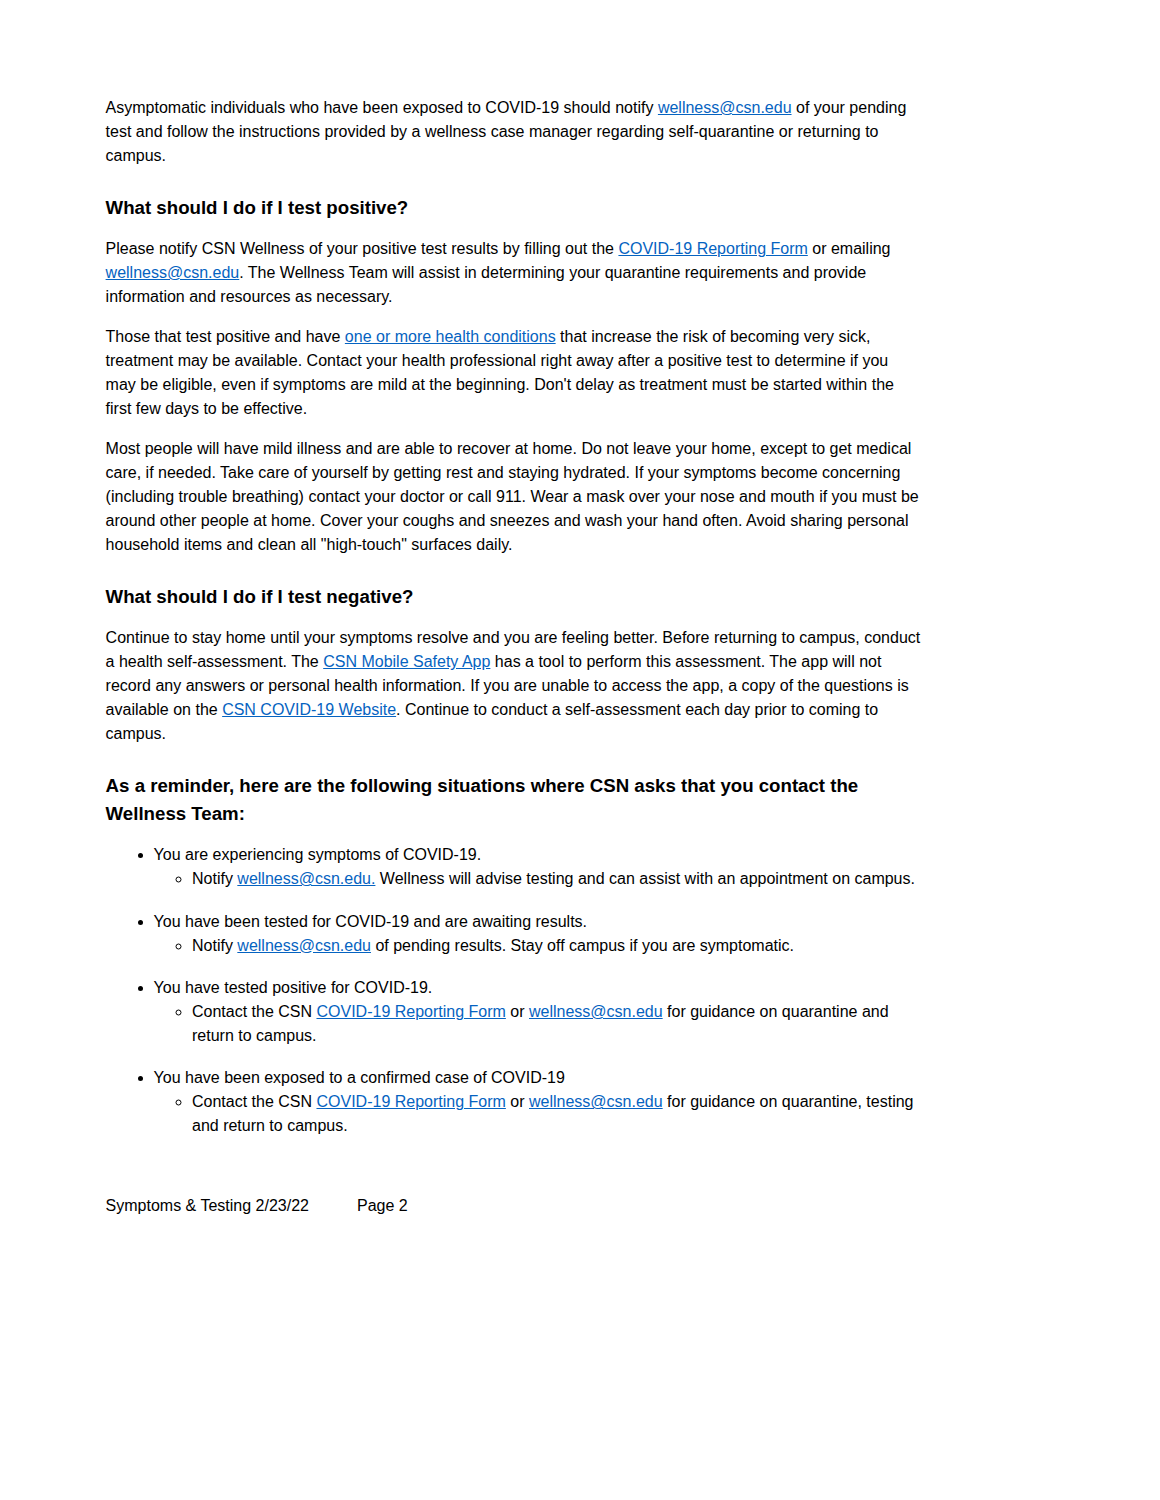Asymptomatic individuals who have been exposed to COVID-19 should notify wellness@csn.edu of your pending test and follow the instructions provided by a wellness case manager regarding self-quarantine or returning to campus.
What should I do if I test positive?
Please notify CSN Wellness of your positive test results by filling out the COVID-19 Reporting Form or emailing wellness@csn.edu. The Wellness Team will assist in determining your quarantine requirements and provide information and resources as necessary.
Those that test positive and have one or more health conditions that increase the risk of becoming very sick, treatment may be available. Contact your health professional right away after a positive test to determine if you may be eligible, even if symptoms are mild at the beginning. Don't delay as treatment must be started within the first few days to be effective.
Most people will have mild illness and are able to recover at home. Do not leave your home, except to get medical care, if needed. Take care of yourself by getting rest and staying hydrated. If your symptoms become concerning (including trouble breathing) contact your doctor or call 911. Wear a mask over your nose and mouth if you must be around other people at home. Cover your coughs and sneezes and wash your hand often. Avoid sharing personal household items and clean all "high-touch" surfaces daily.
What should I do if I test negative?
Continue to stay home until your symptoms resolve and you are feeling better. Before returning to campus, conduct a health self-assessment. The CSN Mobile Safety App has a tool to perform this assessment. The app will not record any answers or personal health information. If you are unable to access the app, a copy of the questions is available on the CSN COVID-19 Website. Continue to conduct a self-assessment each day prior to coming to campus.
As a reminder, here are the following situations where CSN asks that you contact the Wellness Team:
You are experiencing symptoms of COVID-19.
Notify wellness@csn.edu. Wellness will advise testing and can assist with an appointment on campus.
You have been tested for COVID-19 and are awaiting results.
Notify wellness@csn.edu of pending results. Stay off campus if you are symptomatic.
You have tested positive for COVID-19.
Contact the CSN COVID-19 Reporting Form or wellness@csn.edu for guidance on quarantine and return to campus.
You have been exposed to a confirmed case of COVID-19
Contact the CSN COVID-19 Reporting Form or wellness@csn.edu for guidance on quarantine, testing and return to campus.
Symptoms & Testing 2/23/22 Page 2